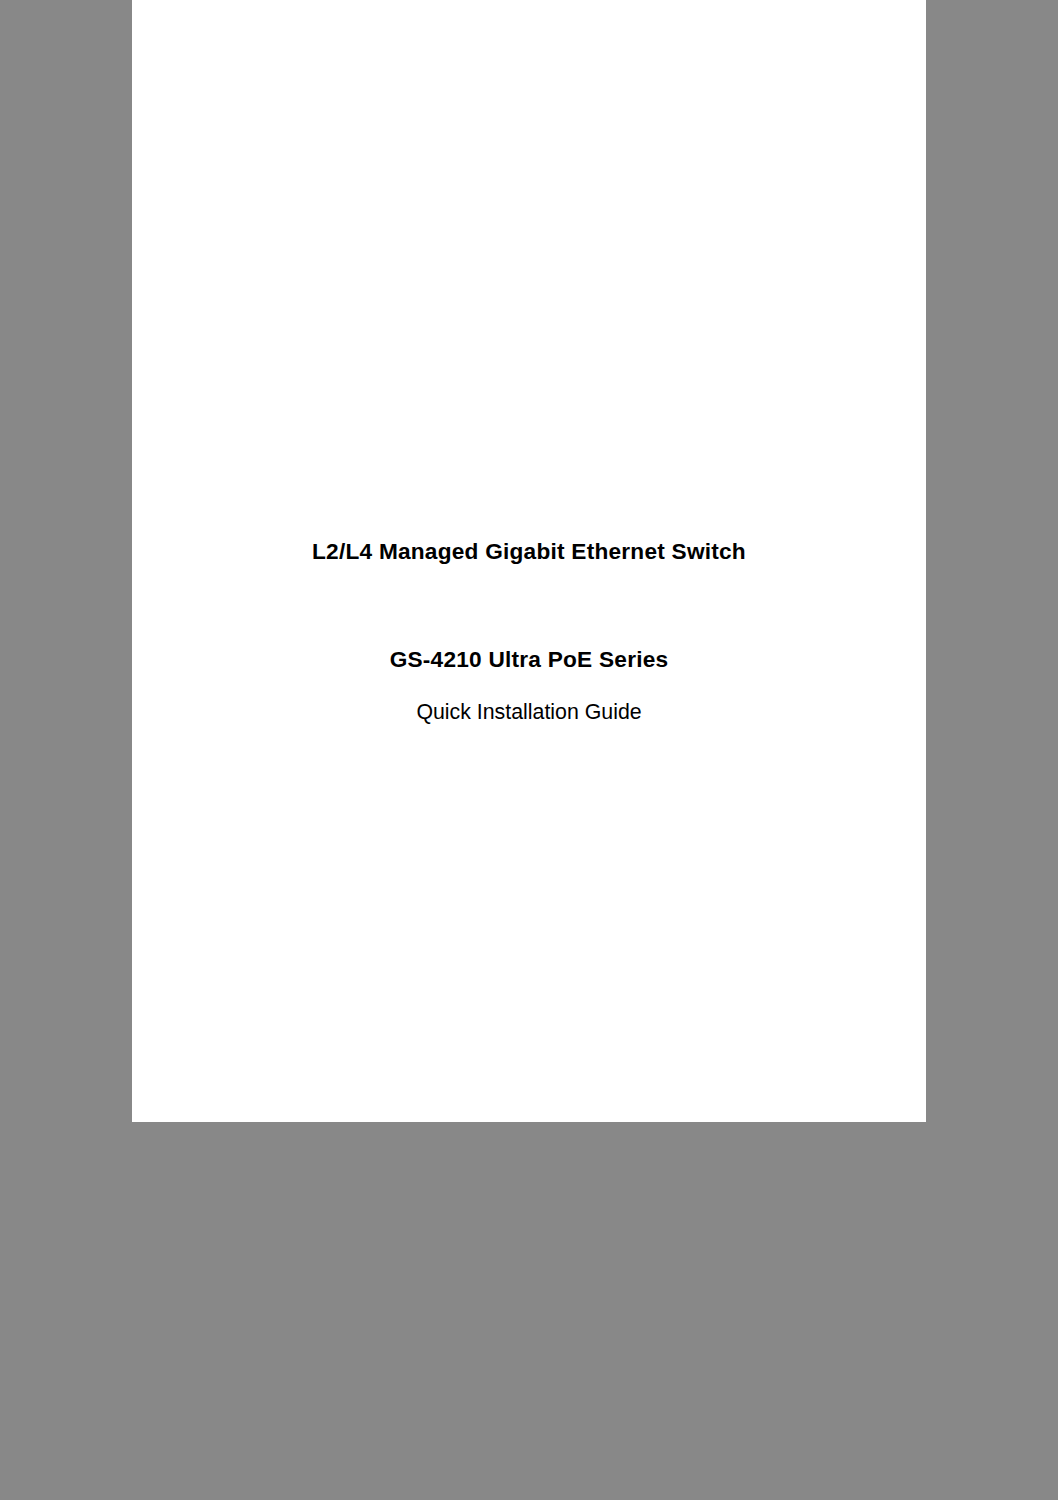L2/L4 Managed Gigabit Ethernet Switch
GS-4210 Ultra PoE Series
Quick Installation Guide